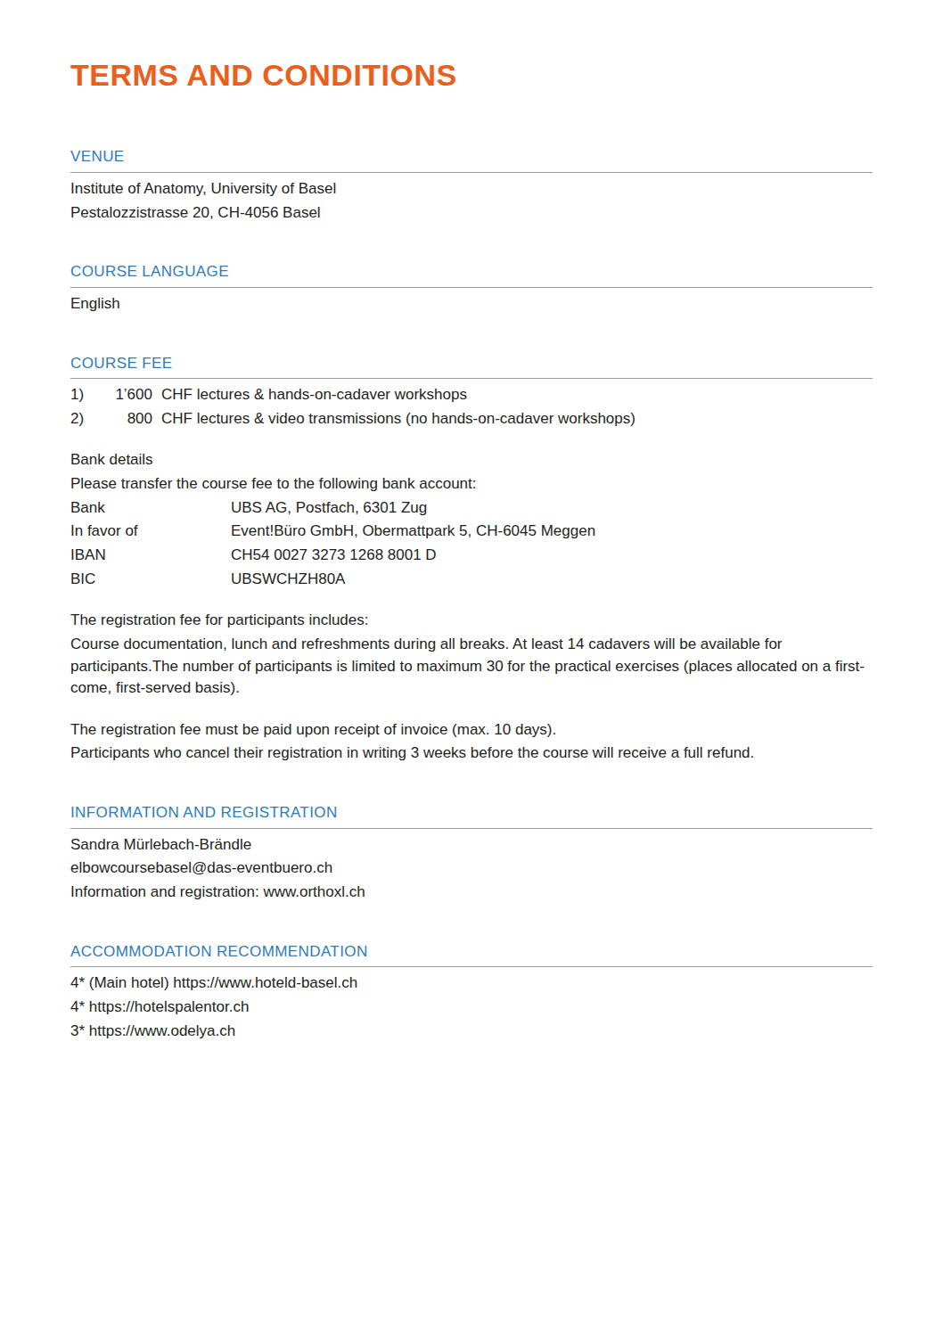TERMS AND CONDITIONS
VENUE
Institute of Anatomy, University of Basel
Pestalozzistrasse 20, CH-4056 Basel
COURSE LANGUAGE
English
COURSE FEE
1) 1’600 CHF lectures & hands-on-cadaver workshops
2) 800 CHF lectures & video transmissions (no hands-on-cadaver workshops)
Bank details
Please transfer the course fee to the following bank account:
Bank UBS AG, Postfach, 6301 Zug
In favor of Event!Büro GmbH, Obermattpark 5, CH-6045 Meggen
IBAN CH54 0027 3273 1268 8001 D
BIC UBSWCHZH80A
The registration fee for participants includes:
Course documentation, lunch and refreshments during all breaks. At least 14 cadavers will be available for participants.The number of participants is limited to maximum 30 for the practical exercises (places allocated on a first-come, first-served basis).
The registration fee must be paid upon receipt of invoice (max. 10 days).
Participants who cancel their registration in writing 3 weeks before the course will receive a full refund.
INFORMATION AND REGISTRATION
Sandra Mürlebach-Brändle
elbowcoursebasel@das-eventbuero.ch
Information and registration: www.orthoxl.ch
ACCOMMODATION RECOMMENDATION
4* (Main hotel) https://www.hoteld-basel.ch
4* https://hotelspalentor.ch
3* https://www.odelya.ch